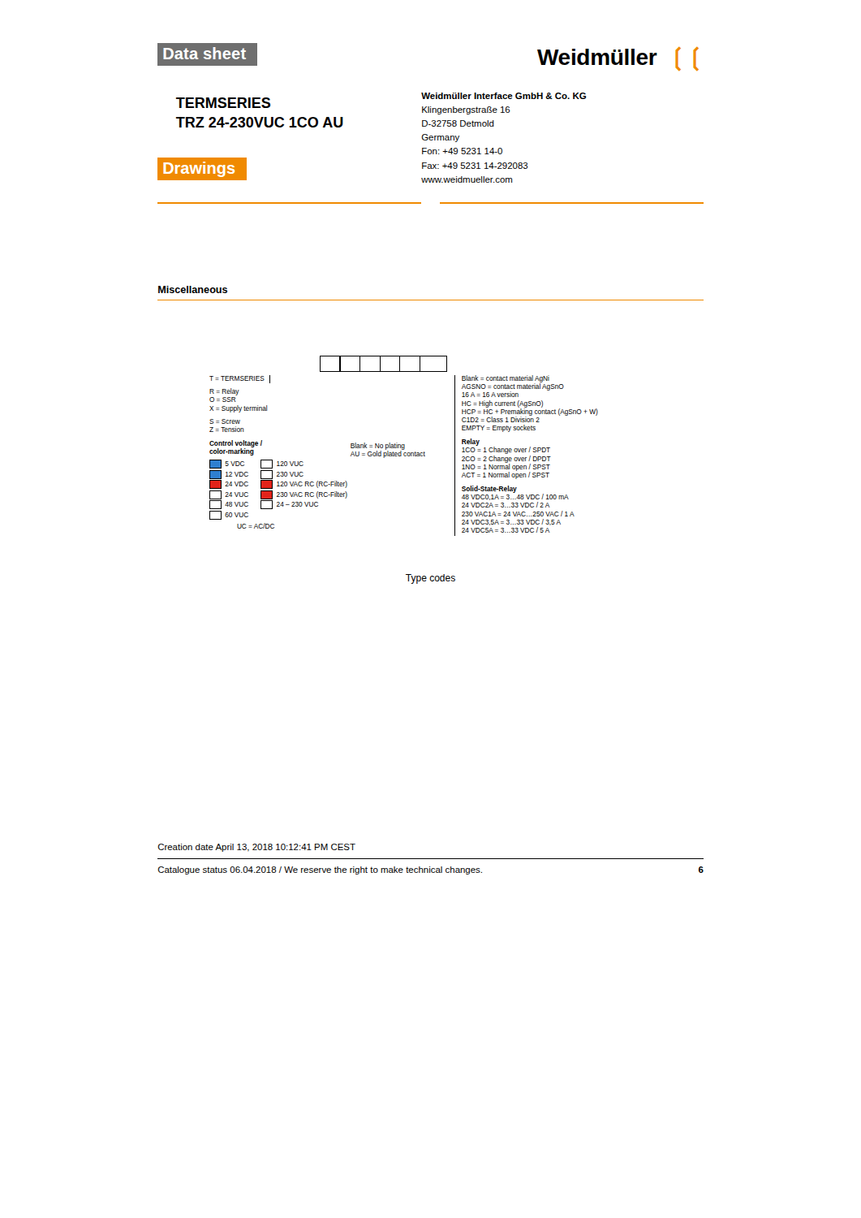Weidmüller ❲❲
Weidmüller Interface GmbH & Co. KG
Klingenbergstraße 16
D-32758 Detmold
Germany
Fon: +49 5231 14-0
Fax: +49 5231 14-292083
www.weidmueller.com
Data sheet
TERMSERIES
TRZ 24-230VUC 1CO AU
Drawings
Miscellaneous
T = TERMSERIES
R = Relay
O = SSR
X = Supply terminal
S = Screw
Z = Tension
Control voltage /
color-marking
5 VDC
120 VUC
12 VDC
230 VUC
24 VDC
120 VAC RC (RC-Filter)
24 VUC
230 VAC RC (RC-Filter)
48 VUC
24 – 230 VUC
60 VUC
UC = AC/DC
Blank = No plating
AU = Gold plated contact
Blank = contact material AgNi
AGSNO = contact material AgSnO
16 A = 16 A version
HC = High current (AgSnO)
HCP = HC + Premaking contact (AgSnO + W)
C1D2 = Class 1 Division 2
EMPTY = Empty sockets
Relay
1CO = 1 Change over / SPDT
2CO = 2 Change over / DPDT
1NO = 1 Normal open / SPST
ACT = 1 Normal open / SPST
Solid-State-Relay
48 VDC0,1A = 3…48 VDC / 100 mA
24 VDC2A = 3…33 VDC / 2 A
230 VAC1A = 24 VAC…250 VAC / 1 A
24 VDC3,5A = 3…33 VDC / 3,5 A
24 VDC5A = 3…33 VDC / 5 A
Type codes
Creation date April 13, 2018 10:12:41 PM CEST
Catalogue status 06.04.2018 / We reserve the right to make technical changes. 6